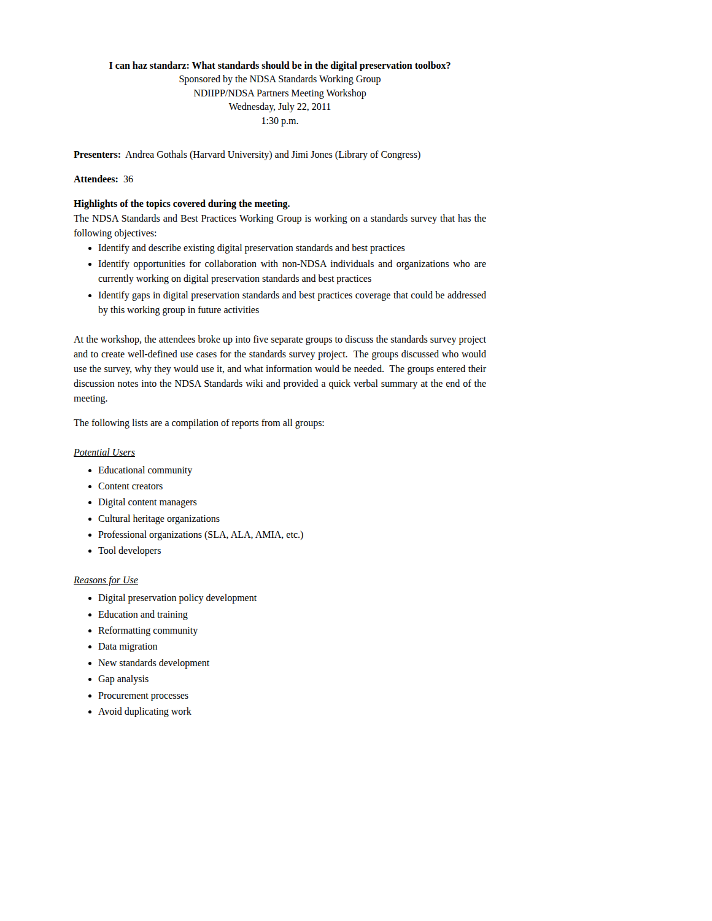I can haz standarz: What standards should be in the digital preservation toolbox?
Sponsored by the NDSA Standards Working Group
NDIIPP/NDSA Partners Meeting Workshop
Wednesday, July 22, 2011
1:30 p.m.
Presenters: Andrea Gothals (Harvard University) and Jimi Jones (Library of Congress)
Attendees: 36
Highlights of the topics covered during the meeting.
The NDSA Standards and Best Practices Working Group is working on a standards survey that has the following objectives:
Identify and describe existing digital preservation standards and best practices
Identify opportunities for collaboration with non-NDSA individuals and organizations who are currently working on digital preservation standards and best practices
Identify gaps in digital preservation standards and best practices coverage that could be addressed by this working group in future activities
At the workshop, the attendees broke up into five separate groups to discuss the standards survey project and to create well-defined use cases for the standards survey project. The groups discussed who would use the survey, why they would use it, and what information would be needed. The groups entered their discussion notes into the NDSA Standards wiki and provided a quick verbal summary at the end of the meeting.
The following lists are a compilation of reports from all groups:
Potential Users
Educational community
Content creators
Digital content managers
Cultural heritage organizations
Professional organizations (SLA, ALA, AMIA, etc.)
Tool developers
Reasons for Use
Digital preservation policy development
Education and training
Reformatting community
Data migration
New standards development
Gap analysis
Procurement processes
Avoid duplicating work